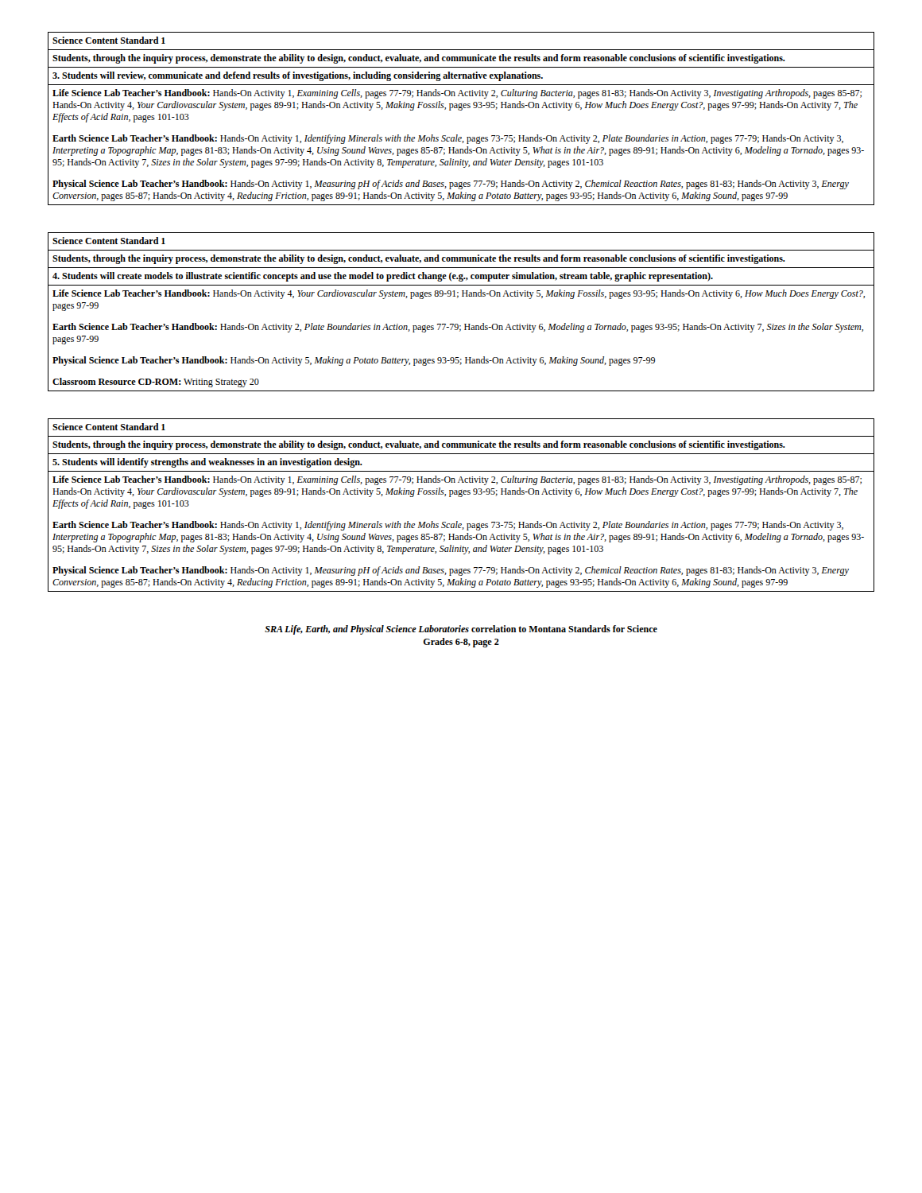| Science Content Standard 1 |
| Students, through the inquiry process, demonstrate the ability to design, conduct, evaluate, and communicate the results and form reasonable conclusions of scientific investigations. |
| 3. Students will review, communicate and defend results of investigations, including considering alternative explanations. |
| Life Science Lab Teacher’s Handbook: Hands-On Activity 1, Examining Cells, pages 77-79; Hands-On Activity 2, Culturing Bacteria, pages 81-83; Hands-On Activity 3, Investigating Arthropods, pages 85-87; Hands-On Activity 4, Your Cardiovascular System, pages 89-91; Hands-On Activity 5, Making Fossils, pages 93-95; Hands-On Activity 6, How Much Does Energy Cost?, pages 97-99; Hands-On Activity 7, The Effects of Acid Rain, pages 101-103 Earth Science Lab Teacher’s Handbook: Hands-On Activity 1, Identifying Minerals with the Mohs Scale, pages 73-75; Hands-On Activity 2, Plate Boundaries in Action, pages 77-79; Hands-On Activity 3, Interpreting a Topographic Map, pages 81-83; Hands-On Activity 4, Using Sound Waves, pages 85-87; Hands-On Activity 5, What is in the Air?, pages 89-91; Hands-On Activity 6, Modeling a Tornado, pages 93-95; Hands-On Activity 7, Sizes in the Solar System, pages 97-99; Hands-On Activity 8, Temperature, Salinity, and Water Density, pages 101-103 Physical Science Lab Teacher’s Handbook: Hands-On Activity 1, Measuring pH of Acids and Bases, pages 77-79; Hands-On Activity 2, Chemical Reaction Rates, pages 81-83; Hands-On Activity 3, Energy Conversion, pages 85-87; Hands-On Activity 4, Reducing Friction, pages 89-91; Hands-On Activity 5, Making a Potato Battery, pages 93-95; Hands-On Activity 6, Making Sound, pages 97-99 |
| Science Content Standard 1 |
| Students, through the inquiry process, demonstrate the ability to design, conduct, evaluate, and communicate the results and form reasonable conclusions of scientific investigations. |
| 4. Students will create models to illustrate scientific concepts and use the model to predict change (e.g., computer simulation, stream table, graphic representation). |
| Life Science Lab Teacher’s Handbook: Hands-On Activity 4, Your Cardiovascular System, pages 89-91; Hands-On Activity 5, Making Fossils, pages 93-95; Hands-On Activity 6, How Much Does Energy Cost?, pages 97-99 Earth Science Lab Teacher’s Handbook: Hands-On Activity 2, Plate Boundaries in Action, pages 77-79; Hands-On Activity 6, Modeling a Tornado, pages 93-95; Hands-On Activity 7, Sizes in the Solar System, pages 97-99 Physical Science Lab Teacher’s Handbook: Hands-On Activity 5, Making a Potato Battery, pages 93-95; Hands-On Activity 6, Making Sound, pages 97-99 Classroom Resource CD-ROM: Writing Strategy 20 |
| Science Content Standard 1 |
| Students, through the inquiry process, demonstrate the ability to design, conduct, evaluate, and communicate the results and form reasonable conclusions of scientific investigations. |
| 5. Students will identify strengths and weaknesses in an investigation design. |
| Life Science Lab Teacher’s Handbook: Hands-On Activity 1, Examining Cells, pages 77-79; Hands-On Activity 2, Culturing Bacteria, pages 81-83; Hands-On Activity 3, Investigating Arthropods, pages 85-87; Hands-On Activity 4, Your Cardiovascular System, pages 89-91; Hands-On Activity 5, Making Fossils, pages 93-95; Hands-On Activity 6, How Much Does Energy Cost?, pages 97-99; Hands-On Activity 7, The Effects of Acid Rain, pages 101-103 Earth Science Lab Teacher’s Handbook: Hands-On Activity 1, Identifying Minerals with the Mohs Scale, pages 73-75; Hands-On Activity 2, Plate Boundaries in Action, pages 77-79; Hands-On Activity 3, Interpreting a Topographic Map, pages 81-83; Hands-On Activity 4, Using Sound Waves, pages 85-87; Hands-On Activity 5, What is in the Air?, pages 89-91; Hands-On Activity 6, Modeling a Tornado, pages 93-95; Hands-On Activity 7, Sizes in the Solar System, pages 97-99; Hands-On Activity 8, Temperature, Salinity, and Water Density, pages 101-103 Physical Science Lab Teacher’s Handbook: Hands-On Activity 1, Measuring pH of Acids and Bases, pages 77-79; Hands-On Activity 2, Chemical Reaction Rates, pages 81-83; Hands-On Activity 3, Energy Conversion, pages 85-87; Hands-On Activity 4, Reducing Friction, pages 89-91; Hands-On Activity 5, Making a Potato Battery, pages 93-95; Hands-On Activity 6, Making Sound, pages 97-99 |
SRA Life, Earth, and Physical Science Laboratories correlation to Montana Standards for Science
Grades 6-8, page 2